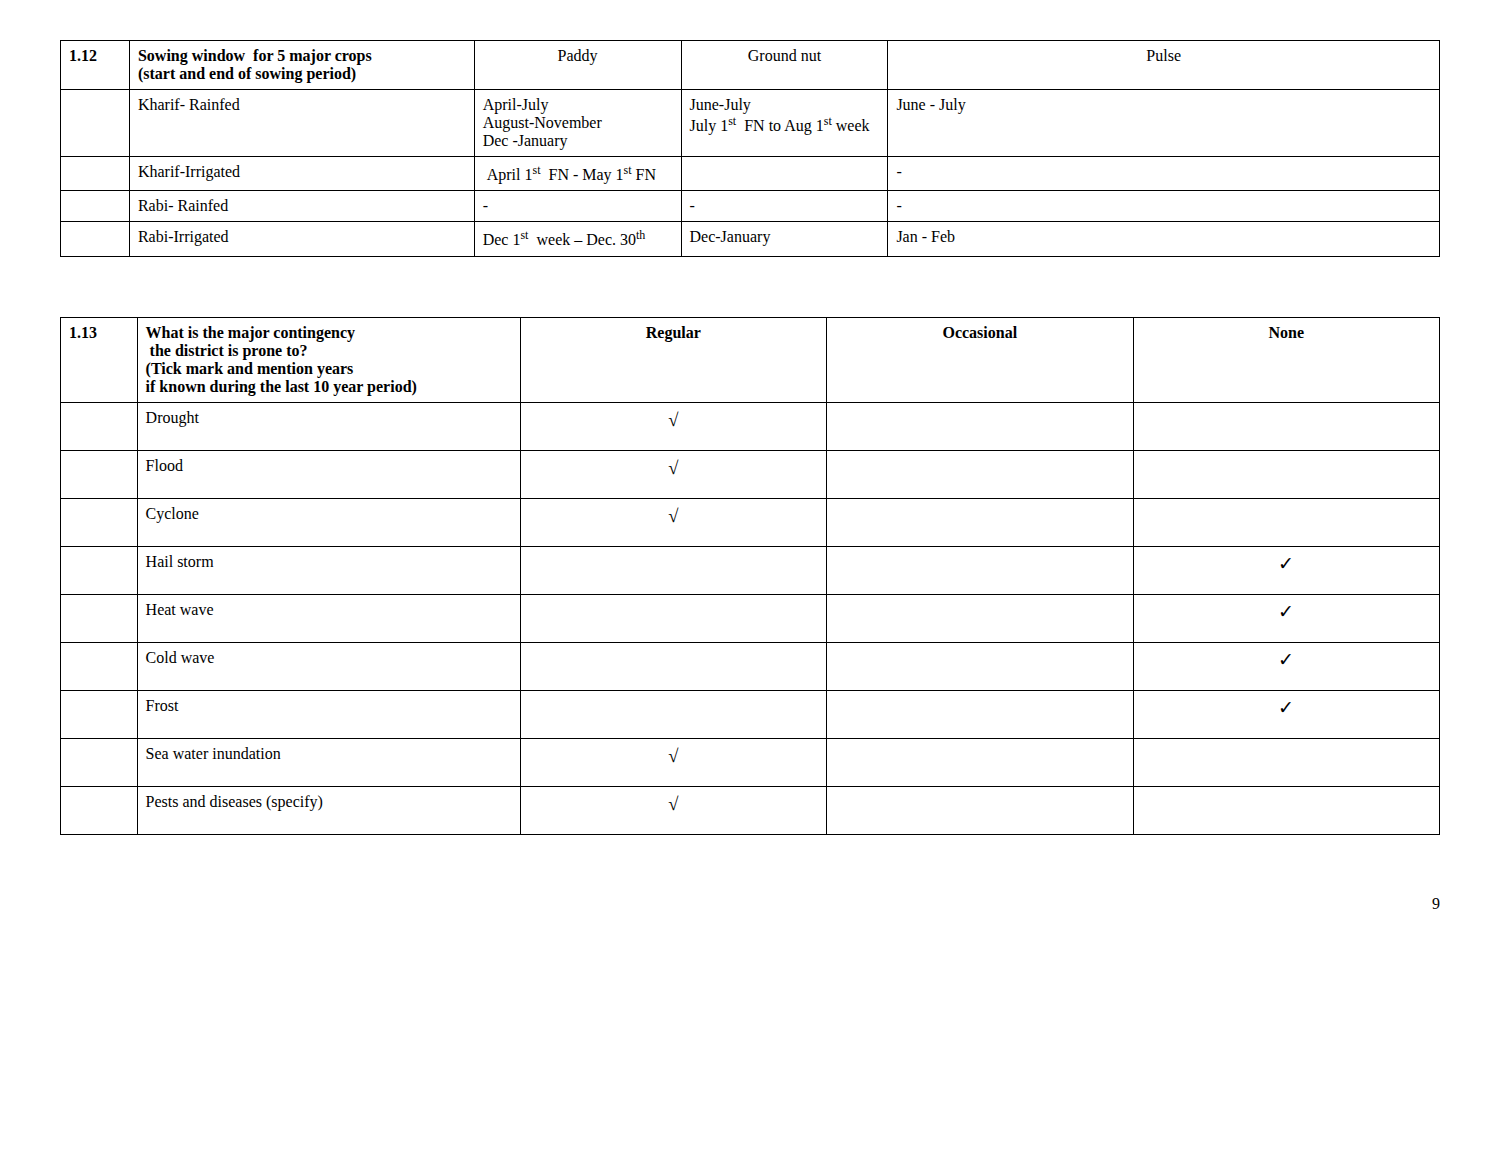| 1.12 | Sowing window for 5 major crops (start and end of sowing period) | Paddy | Ground nut | Pulse |
| | Kharif- Rainfed | April-July August-November Dec -January | June-July July 1 st FN to Aug 1 st week | June - July |
| | Kharif-Irrigated | April 1 st FN - May 1 st FN | | - |
| | Rabi- Rainfed | - | - | - |
| | Rabi-Irrigated | Dec 1 st week – Dec. 30 th | Dec-January | Jan - Feb |
| 1.13 | What is the major contingency the district is prone to? (Tick mark and mention years if known during the last 10 year period) | Regular | Occasional | None |
| | Drought | √ | | |
| | Flood | √ | | |
| | Cyclone | √ | | |
| | Hail storm | | | ✓ |
| | Heat wave | | | ✓ |
| | Cold wave | | | ✓ |
| | Frost | | | ✓ |
| | Sea water inundation | √ | | |
| | Pests and diseases (specify) | √ | | |
9